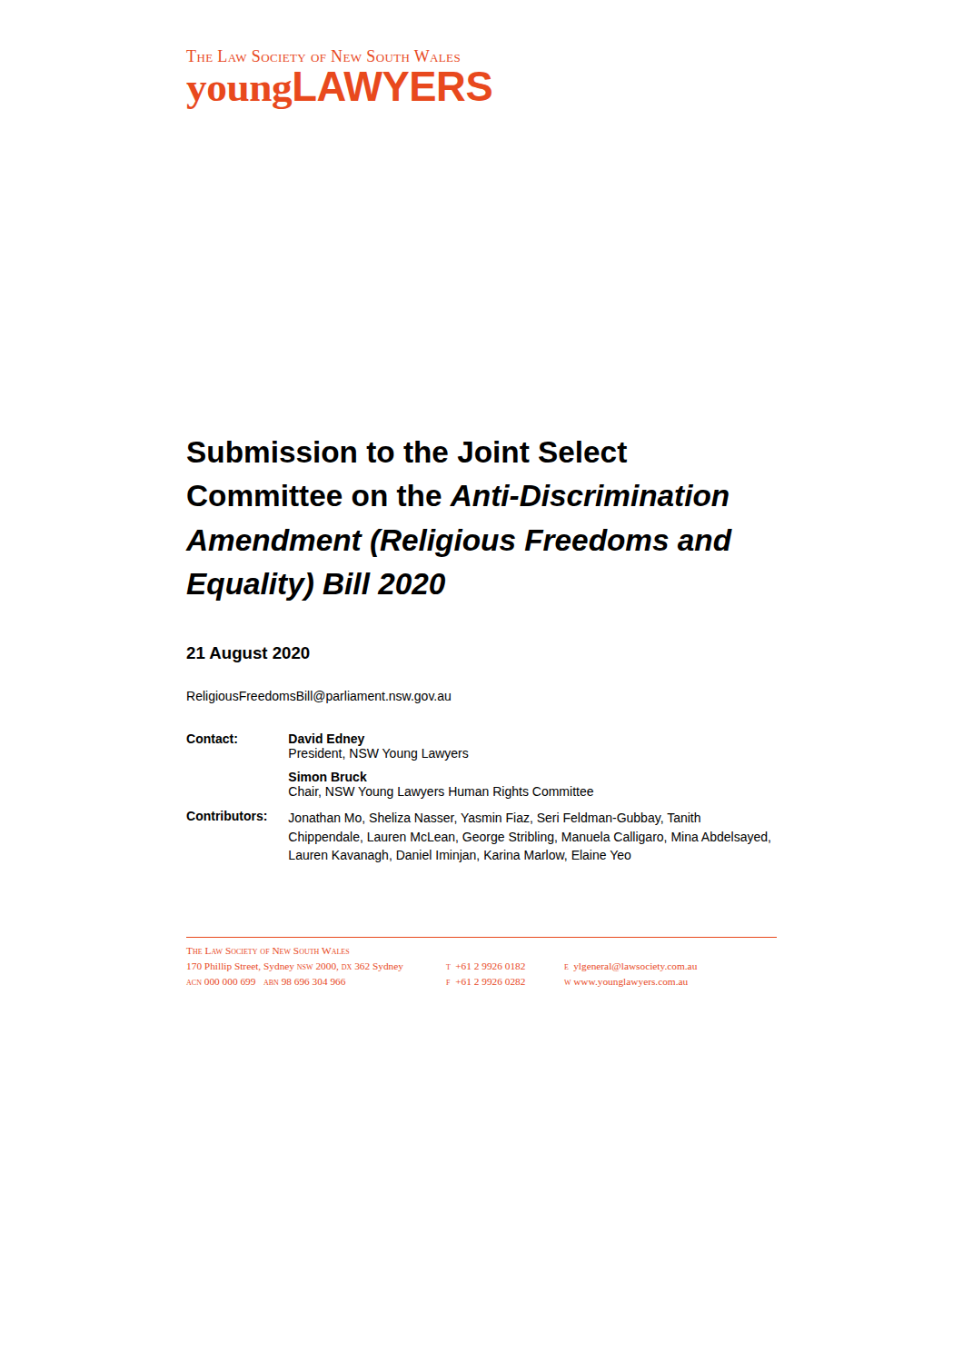The Law Society of New South Wales
young LAWYERS
Submission to the Joint Select Committee on the Anti-Discrimination Amendment (Religious Freedoms and Equality) Bill 2020
21 August 2020
ReligiousFreedomsBill@parliament.nsw.gov.au
| Contact: | David Edney President, NSW Young Lawyers Simon Bruck Chair, NSW Young Lawyers Human Rights Committee |
| Contributors: | Jonathan Mo, Sheliza Nasser, Yasmin Fiaz, Seri Feldman-Gubbay, Tanith Chippendale, Lauren McLean, George Stribling, Manuela Calligaro, Mina Abdelsayed, Lauren Kavanagh, Daniel Iminjan, Karina Marlow, Elaine Yeo |
| The Law Society of New South Wales 170 Phillip Street, Sydney nsw 2000, dx 362 Sydney acn 000 000 699 abn 98 696 304 966 | t +61 2 9926 0182 f +61 2 9926 0282 | e ylgeneral@lawsociety.com.au w www.younglawyers.com.au |